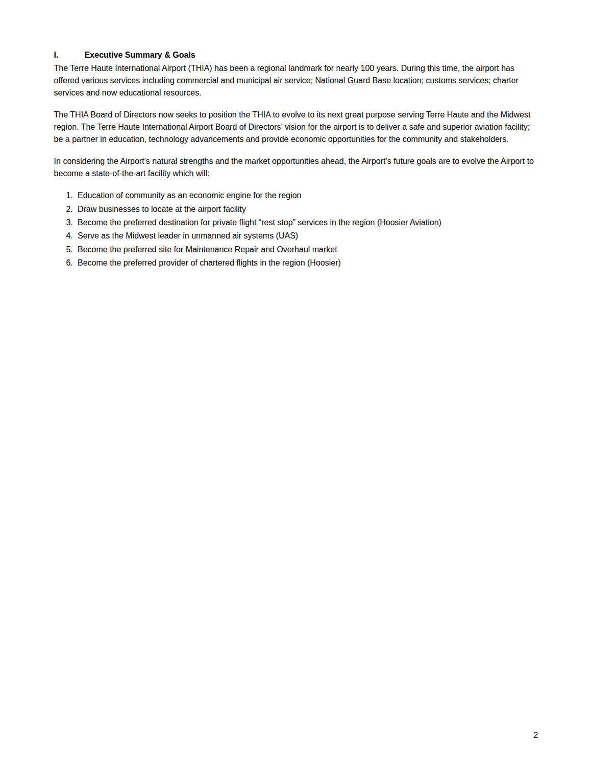I. Executive Summary & Goals
The Terre Haute International Airport (THIA) has been a regional landmark for nearly 100 years. During this time, the airport has offered various services including commercial and municipal air service; National Guard Base location; customs services; charter services and now educational resources.
The THIA Board of Directors now seeks to position the THIA to evolve to its next great purpose serving Terre Haute and the Midwest region. The Terre Haute International Airport Board of Directors’ vision for the airport is to deliver a safe and superior aviation facility; be a partner in education, technology advancements and provide economic opportunities for the community and stakeholders.
In considering the Airport’s natural strengths and the market opportunities ahead, the Airport’s future goals are to evolve the Airport to become a state-of-the-art facility which will:
Education of community as an economic engine for the region
Draw businesses to locate at the airport facility
Become the preferred destination for private flight “rest stop” services in the region (Hoosier Aviation)
Serve as the Midwest leader in unmanned air systems (UAS)
Become the preferred site for Maintenance Repair and Overhaul market
Become the preferred provider of chartered flights in the region (Hoosier)
2